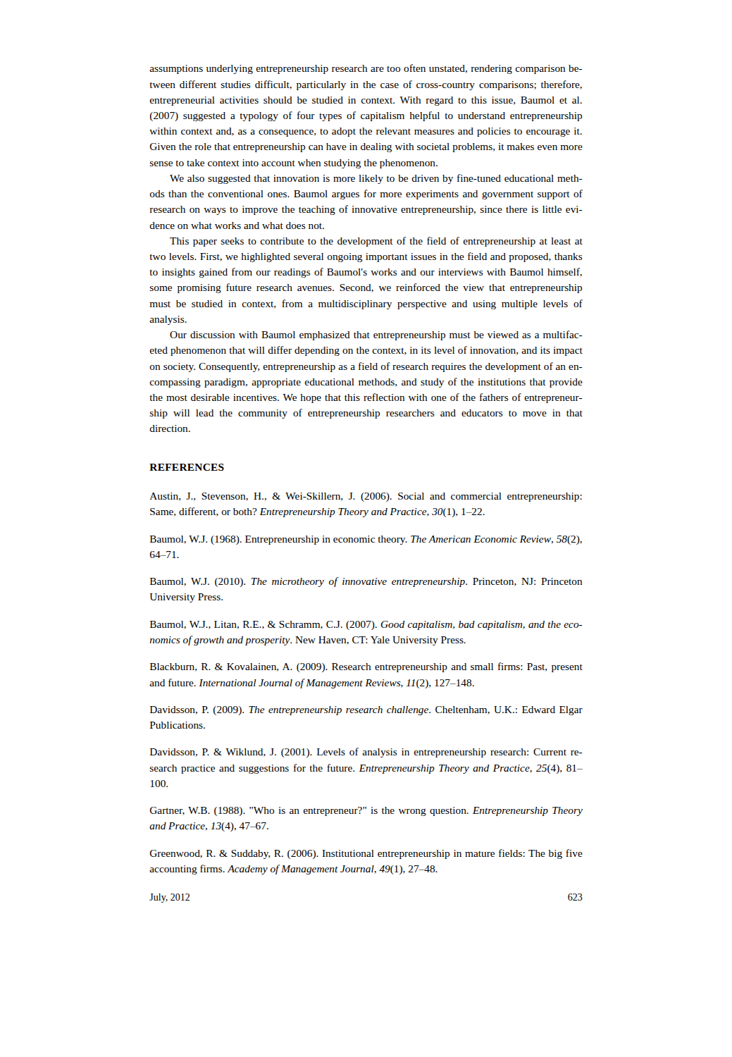assumptions underlying entrepreneurship research are too often unstated, rendering comparison between different studies difficult, particularly in the case of cross-country comparisons; therefore, entrepreneurial activities should be studied in context. With regard to this issue, Baumol et al. (2007) suggested a typology of four types of capitalism helpful to understand entrepreneurship within context and, as a consequence, to adopt the relevant measures and policies to encourage it. Given the role that entrepreneurship can have in dealing with societal problems, it makes even more sense to take context into account when studying the phenomenon.
We also suggested that innovation is more likely to be driven by fine-tuned educational methods than the conventional ones. Baumol argues for more experiments and government support of research on ways to improve the teaching of innovative entrepreneurship, since there is little evidence on what works and what does not.
This paper seeks to contribute to the development of the field of entrepreneurship at least at two levels. First, we highlighted several ongoing important issues in the field and proposed, thanks to insights gained from our readings of Baumol's works and our interviews with Baumol himself, some promising future research avenues. Second, we reinforced the view that entrepreneurship must be studied in context, from a multidisciplinary perspective and using multiple levels of analysis.
Our discussion with Baumol emphasized that entrepreneurship must be viewed as a multifaceted phenomenon that will differ depending on the context, in its level of innovation, and its impact on society. Consequently, entrepreneurship as a field of research requires the development of an encompassing paradigm, appropriate educational methods, and study of the institutions that provide the most desirable incentives. We hope that this reflection with one of the fathers of entrepreneurship will lead the community of entrepreneurship researchers and educators to move in that direction.
REFERENCES
Austin, J., Stevenson, H., & Wei-Skillern, J. (2006). Social and commercial entrepreneurship: Same, different, or both? Entrepreneurship Theory and Practice, 30(1), 1–22.
Baumol, W.J. (1968). Entrepreneurship in economic theory. The American Economic Review, 58(2), 64–71.
Baumol, W.J. (2010). The microtheory of innovative entrepreneurship. Princeton, NJ: Princeton University Press.
Baumol, W.J., Litan, R.E., & Schramm, C.J. (2007). Good capitalism, bad capitalism, and the economics of growth and prosperity. New Haven, CT: Yale University Press.
Blackburn, R. & Kovalainen, A. (2009). Research entrepreneurship and small firms: Past, present and future. International Journal of Management Reviews, 11(2), 127–148.
Davidsson, P. (2009). The entrepreneurship research challenge. Cheltenham, U.K.: Edward Elgar Publications.
Davidsson, P. & Wiklund, J. (2001). Levels of analysis in entrepreneurship research: Current research practice and suggestions for the future. Entrepreneurship Theory and Practice, 25(4), 81–100.
Gartner, W.B. (1988). "Who is an entrepreneur?" is the wrong question. Entrepreneurship Theory and Practice, 13(4), 47–67.
Greenwood, R. & Suddaby, R. (2006). Institutional entrepreneurship in mature fields: The big five accounting firms. Academy of Management Journal, 49(1), 27–48.
July, 2012 623